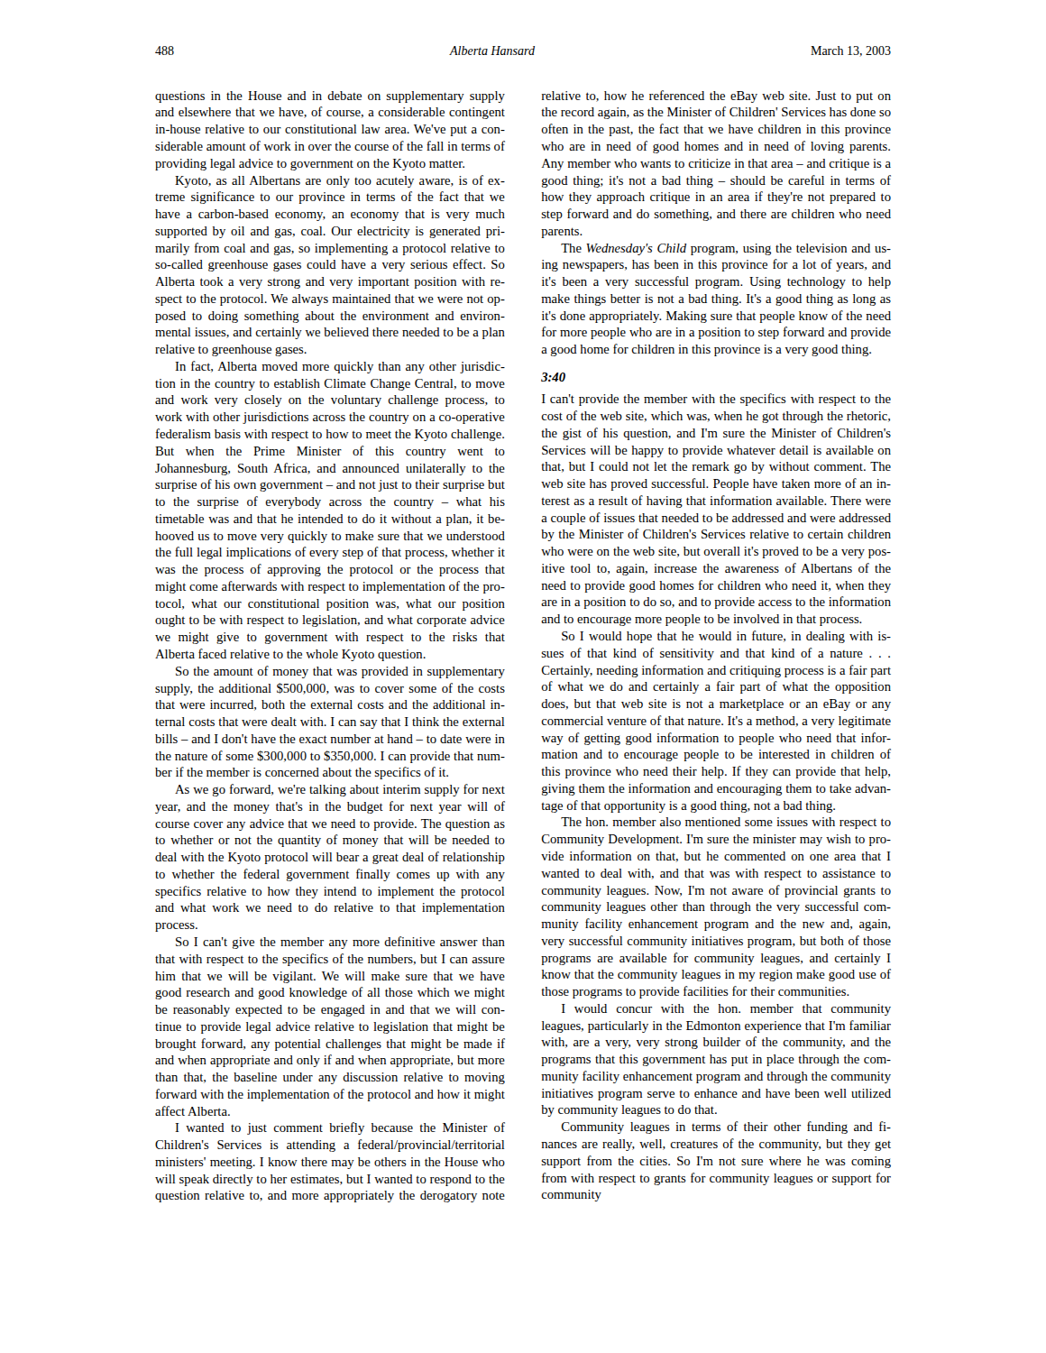488 Alberta Hansard March 13, 2003
questions in the House and in debate on supplementary supply and elsewhere that we have, of course, a considerable contingent in-house relative to our constitutional law area. We've put a considerable amount of work in over the course of the fall in terms of providing legal advice to government on the Kyoto matter.
Kyoto, as all Albertans are only too acutely aware, is of extreme significance to our province in terms of the fact that we have a carbon-based economy, an economy that is very much supported by oil and gas, coal. Our electricity is generated primarily from coal and gas, so implementing a protocol relative to so-called greenhouse gases could have a very serious effect. So Alberta took a very strong and very important position with respect to the protocol. We always maintained that we were not opposed to doing something about the environment and environmental issues, and certainly we believed there needed to be a plan relative to greenhouse gases.
In fact, Alberta moved more quickly than any other jurisdiction in the country to establish Climate Change Central, to move and work very closely on the voluntary challenge process, to work with other jurisdictions across the country on a co-operative federalism basis with respect to how to meet the Kyoto challenge. But when the Prime Minister of this country went to Johannesburg, South Africa, and announced unilaterally to the surprise of his own government – and not just to their surprise but to the surprise of everybody across the country – what his timetable was and that he intended to do it without a plan, it behooved us to move very quickly to make sure that we understood the full legal implications of every step of that process, whether it was the process of approving the protocol or the process that might come afterwards with respect to implementation of the protocol, what our constitutional position was, what our position ought to be with respect to legislation, and what corporate advice we might give to government with respect to the risks that Alberta faced relative to the whole Kyoto question.
So the amount of money that was provided in supplementary supply, the additional $500,000, was to cover some of the costs that were incurred, both the external costs and the additional internal costs that were dealt with. I can say that I think the external bills – and I don't have the exact number at hand – to date were in the nature of some $300,000 to $350,000. I can provide that number if the member is concerned about the specifics of it.
As we go forward, we're talking about interim supply for next year, and the money that's in the budget for next year will of course cover any advice that we need to provide. The question as to whether or not the quantity of money that will be needed to deal with the Kyoto protocol will bear a great deal of relationship to whether the federal government finally comes up with any specifics relative to how they intend to implement the protocol and what work we need to do relative to that implementation process.
So I can't give the member any more definitive answer than that with respect to the specifics of the numbers, but I can assure him that we will be vigilant. We will make sure that we have good research and good knowledge of all those which we might be reasonably expected to be engaged in and that we will continue to provide legal advice relative to legislation that might be brought forward, any potential challenges that might be made if and when appropriate and only if and when appropriate, but more than that, the baseline under any discussion relative to moving forward with the implementation of the protocol and how it might affect Alberta.
I wanted to just comment briefly because the Minister of Children's Services is attending a federal/provincial/territorial ministers' meeting. I know there may be others in the House who will speak directly to her estimates, but I wanted to respond to the question relative to, and more appropriately the derogatory note relative to, how he referenced the eBay web site. Just to put on the record again, as the Minister of Children' Services has done so often in the past, the fact that we have children in this province who are in need of good homes and in need of loving parents. Any member who wants to criticize in that area – and critique is a good thing; it's not a bad thing – should be careful in terms of how they approach critique in an area if they're not prepared to step forward and do something, and there are children who need parents.
The Wednesday's Child program, using the television and using newspapers, has been in this province for a lot of years, and it's been a very successful program. Using technology to help make things better is not a bad thing. It's a good thing as long as it's done appropriately. Making sure that people know of the need for more people who are in a position to step forward and provide a good home for children in this province is a very good thing.
3:40
I can't provide the member with the specifics with respect to the cost of the web site, which was, when he got through the rhetoric, the gist of his question, and I'm sure the Minister of Children's Services will be happy to provide whatever detail is available on that, but I could not let the remark go by without comment. The web site has proved successful. People have taken more of an interest as a result of having that information available. There were a couple of issues that needed to be addressed and were addressed by the Minister of Children's Services relative to certain children who were on the web site, but overall it's proved to be a very positive tool to, again, increase the awareness of Albertans of the need to provide good homes for children who need it, when they are in a position to do so, and to provide access to the information and to encourage more people to be involved in that process.
So I would hope that he would in future, in dealing with issues of that kind of sensitivity and that kind of a nature . . . Certainly, needing information and critiquing process is a fair part of what we do and certainly a fair part of what the opposition does, but that web site is not a marketplace or an eBay or any commercial venture of that nature. It's a method, a very legitimate way of getting good information to people who need that information and to encourage people to be interested in children of this province who need their help. If they can provide that help, giving them the information and encouraging them to take advantage of that opportunity is a good thing, not a bad thing.
The hon. member also mentioned some issues with respect to Community Development. I'm sure the minister may wish to provide information on that, but he commented on one area that I wanted to deal with, and that was with respect to assistance to community leagues. Now, I'm not aware of provincial grants to community leagues other than through the very successful community facility enhancement program and the new and, again, very successful community initiatives program, but both of those programs are available for community leagues, and certainly I know that the community leagues in my region make good use of those programs to provide facilities for their communities.
I would concur with the hon. member that community leagues, particularly in the Edmonton experience that I'm familiar with, are a very, very strong builder of the community, and the programs that this government has put in place through the community facility enhancement program and through the community initiatives program serve to enhance and have been well utilized by community leagues to do that.
Community leagues in terms of their other funding and finances are really, well, creatures of the community, but they get support from the cities. So I'm not sure where he was coming from with respect to grants for community leagues or support for community